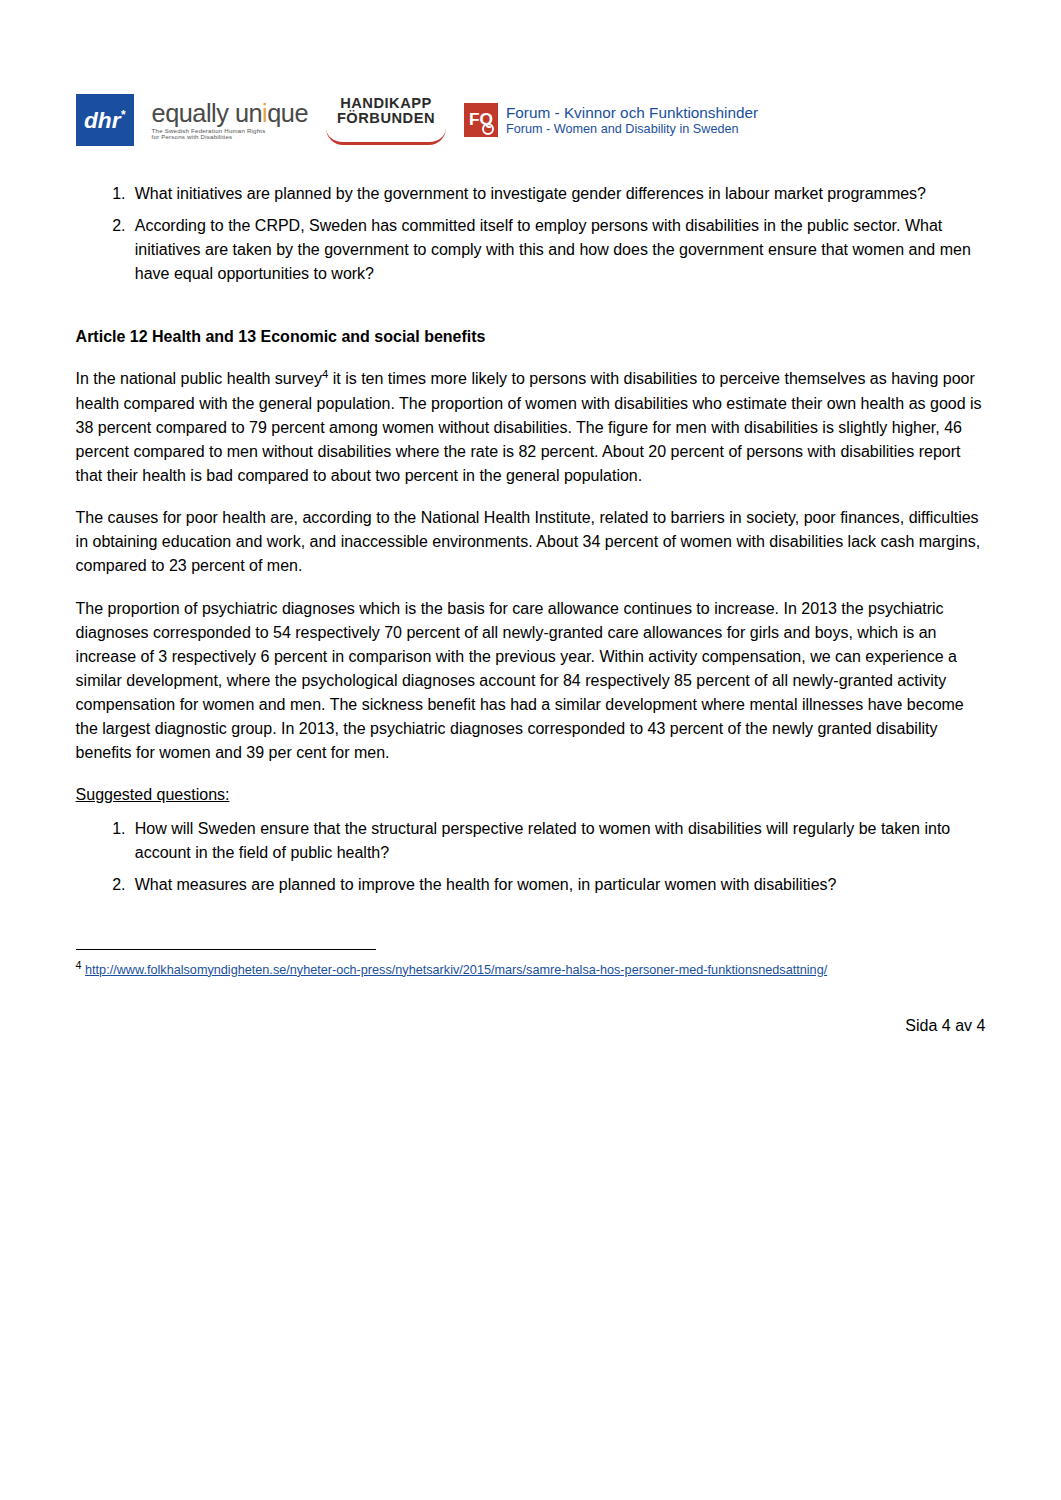dhr*
equally unique
The Swedish Federation Human Rights
for Persons with Disabilities
HANDIKAPP
FÖRBUNDEN
FQ
Forum - Kvinnor och Funktionshinder
Forum - Women and Disability in Sweden
What initiatives are planned by the government to investigate gender differences in labour market programmes?
According to the CRPD, Sweden has committed itself to employ persons with disabilities in the public sector. What initiatives are taken by the government to comply with this and how does the government ensure that women and men have equal opportunities to work?
Article 12 Health and 13 Economic and social benefits
In the national public health survey4 it is ten times more likely to persons with disabilities to perceive themselves as having poor health compared with the general population. The proportion of women with disabilities who estimate their own health as good is 38 percent compared to 79 percent among women without disabilities. The figure for men with disabilities is slightly higher, 46 percent compared to men without disabilities where the rate is 82 percent. About 20 percent of persons with disabilities report that their health is bad compared to about two percent in the general population.
The causes for poor health are, according to the National Health Institute, related to barriers in society, poor finances, difficulties in obtaining education and work, and inaccessible environments. About 34 percent of women with disabilities lack cash margins, compared to 23 percent of men.
The proportion of psychiatric diagnoses which is the basis for care allowance continues to increase. In 2013 the psychiatric diagnoses corresponded to 54 respectively 70 percent of all newly-granted care allowances for girls and boys, which is an increase of 3 respectively 6 percent in comparison with the previous year. Within activity compensation, we can experience a similar development, where the psychological diagnoses account for 84 respectively 85 percent of all newly-granted activity compensation for women and men. The sickness benefit has had a similar development where mental illnesses have become the largest diagnostic group. In 2013, the psychiatric diagnoses corresponded to 43 percent of the newly granted disability benefits for women and 39 per cent for men.
Suggested questions:
How will Sweden ensure that the structural perspective related to women with disabilities will regularly be taken into account in the field of public health?
What measures are planned to improve the health for women, in particular women with disabilities?
4 http://www.folkhalsomyndigheten.se/nyheter-och-press/nyhetsarkiv/2015/mars/samre-halsa-hos-personer-med-funktionsnedsattning/
Sida 4 av 4